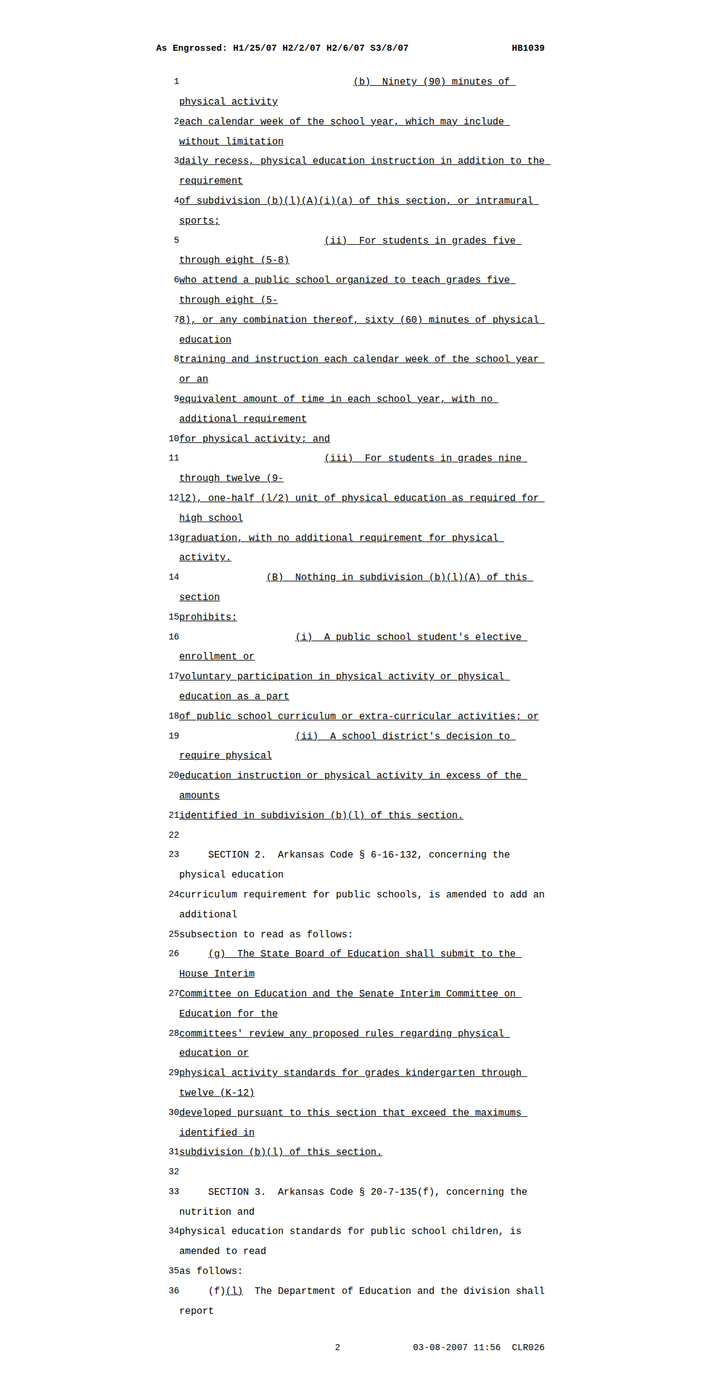As Engrossed: H1/25/07 H2/2/07 H2/6/07 S3/8/07
HB1039
| 1 | (b) Ninety (90) minutes of physical activity |
| 2 | each calendar week of the school year, which may include without limitation |
| 3 | daily recess, physical education instruction in addition to the requirement |
| 4 | of subdivision (b)(l)(A)(i)(a) of this section, or intramural sports; |
| 5 | (ii) For students in grades five through eight (5-8) |
| 6 | who attend a public school organized to teach grades five through eight (5- |
| 7 | 8), or any combination thereof, sixty (60) minutes of physical education |
| 8 | training and instruction each calendar week of the school year or an |
| 9 | equivalent amount of time in each school year, with no additional requirement |
| 10 | for physical activity; and |
| 11 | (iii) For students in grades nine through twelve (9- |
| 12 | l2), one-half (l/2) unit of physical education as required for high school |
| 13 | graduation, with no additional requirement for physical activity. |
| 14 | (B) Nothing in subdivision (b)(l)(A) of this section |
| 15 | prohibits: |
| 16 | (i) A public school student's elective enrollment or |
| 17 | voluntary participation in physical activity or physical education as a part |
| 18 | of public school curriculum or extra-curricular activities; or |
| 19 | (ii) A school district's decision to require physical |
| 20 | education instruction or physical activity in excess of the amounts |
| 21 | identified in subdivision (b)(l) of this section. |
| 22 | |
| 23 | SECTION 2. Arkansas Code § 6-16-132, concerning the physical education |
| 24 | curriculum requirement for public schools, is amended to add an additional |
| 25 | subsection to read as follows: |
| 26 | (g) The State Board of Education shall submit to the House Interim |
| 27 | Committee on Education and the Senate Interim Committee on Education for the |
| 28 | committees' review any proposed rules regarding physical education or |
| 29 | physical activity standards for grades kindergarten through twelve (K-12) |
| 30 | developed pursuant to this section that exceed the maximums identified in |
| 31 | subdivision (b)(l) of this section. |
| 32 | |
| 33 | SECTION 3. Arkansas Code § 20-7-135(f), concerning the nutrition and |
| 34 | physical education standards for public school children, is amended to read |
| 35 | as follows: |
| 36 | (f) (l) The Department of Education and the division shall report |
2
03-08-2007 11:56 CLR026